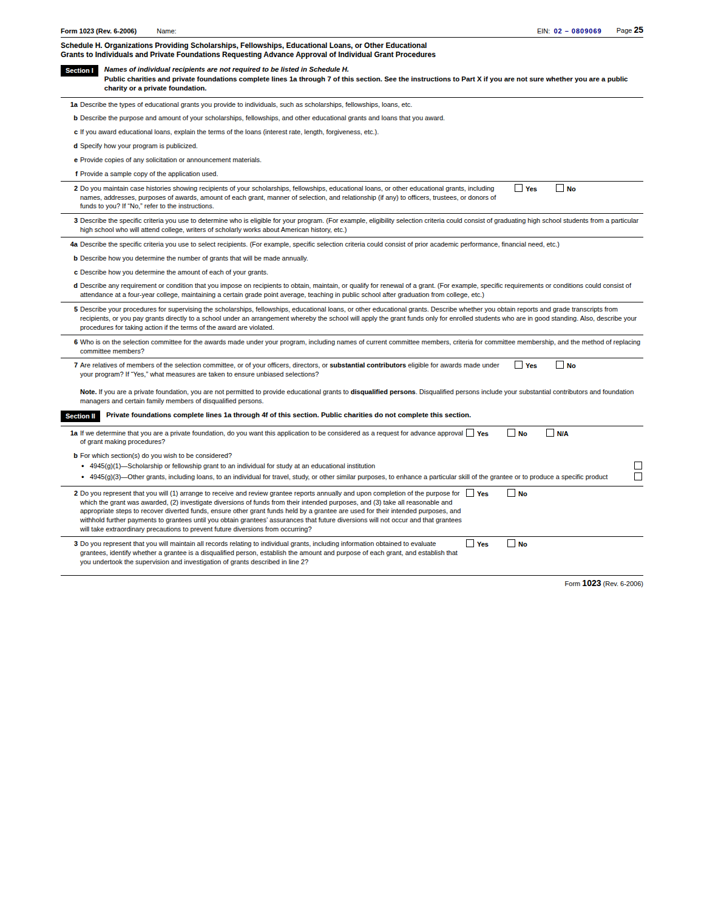Form 1023 (Rev. 6-2006) Name:
EIN: 02 – 0809069 Page 25
Schedule H. Organizations Providing Scholarships, Fellowships, Educational Loans, or Other Educational
Grants to Individuals and Private Foundations Requesting Advance Approval of Individual Grant Procedures
Section I
Names of individual recipients are not required to be listed in Schedule H.
Public charities and private foundations complete lines 1a through 7 of this section. See the instructions to Part X if you are not sure whether you are a public charity or a private foundation.
| 1a | Describe the types of educational grants you provide to individuals, such as scholarships, fellowships, loans, etc. |
| b | Describe the purpose and amount of your scholarships, fellowships, and other educational grants and loans that you award. |
| c | If you award educational loans, explain the terms of the loans (interest rate, length, forgiveness, etc.). |
| d | Specify how your program is publicized. |
| e | Provide copies of any solicitation or announcement materials. |
| f | Provide a sample copy of the application used. |
| 2 | Do you maintain case histories showing recipients of your scholarships, fellowships, educational loans, or other educational grants, including names, addresses, purposes of awards, amount of each grant, manner of selection, and relationship (if any) to officers, trustees, or donors of funds to you? If “No,” refer to the instructions. | Yes No |
| 3 | Describe the specific criteria you use to determine who is eligible for your program. (For example, eligibility selection criteria could consist of graduating high school students from a particular high school who will attend college, writers of scholarly works about American history, etc.) |
| 4a | Describe the specific criteria you use to select recipients. (For example, specific selection criteria could consist of prior academic performance, financial need, etc.) |
| b | Describe how you determine the number of grants that will be made annually. |
| c | Describe how you determine the amount of each of your grants. |
| d | Describe any requirement or condition that you impose on recipients to obtain, maintain, or qualify for renewal of a grant. (For example, specific requirements or conditions could consist of attendance at a four-year college, maintaining a certain grade point average, teaching in public school after graduation from college, etc.) |
| 5 | Describe your procedures for supervising the scholarships, fellowships, educational loans, or other educational grants. Describe whether you obtain reports and grade transcripts from recipients, or you pay grants directly to a school under an arrangement whereby the school will apply the grant funds only for enrolled students who are in good standing. Also, describe your procedures for taking action if the terms of the award are violated. |
| 6 | Who is on the selection committee for the awards made under your program, including names of current committee members, criteria for committee membership, and the method of replacing committee members? |
| 7 | Are relatives of members of the selection committee, or of your officers, directors, or substantial contributors eligible for awards made under your program? If “Yes,” what measures are taken to ensure unbiased selections? | Yes No |
| | Note. If you are a private foundation, you are not permitted to provide educational grants to disqualified persons . Disqualified persons include your substantial contributors and foundation managers and certain family members of disqualified persons. |
Section II
Private foundations complete lines 1a through 4f of this section. Public charities do not complete this section.
| 1a | If we determine that you are a private foundation, do you want this application to be considered as a request for advance approval of grant making procedures? | Yes No N/A |
| b | For which section(s) do you wish to be considered? 4945(g)(1)—Scholarship or fellowship grant to an individual for study at an educational institution 4945(g)(3)—Other grants, including loans, to an individual for travel, study, or other similar purposes, to enhance a particular skill of the grantee or to produce a specific product |
| 2 | Do you represent that you will (1) arrange to receive and review grantee reports annually and upon completion of the purpose for which the grant was awarded, (2) investigate diversions of funds from their intended purposes, and (3) take all reasonable and appropriate steps to recover diverted funds, ensure other grant funds held by a grantee are used for their intended purposes, and withhold further payments to grantees until you obtain grantees’ assurances that future diversions will not occur and that grantees will take extraordinary precautions to prevent future diversions from occurring? | Yes No |
| 3 | Do you represent that you will maintain all records relating to individual grants, including information obtained to evaluate grantees, identify whether a grantee is a disqualified person, establish the amount and purpose of each grant, and establish that you undertook the supervision and investigation of grants described in line 2? | Yes No |
Form 1023 (Rev. 6-2006)